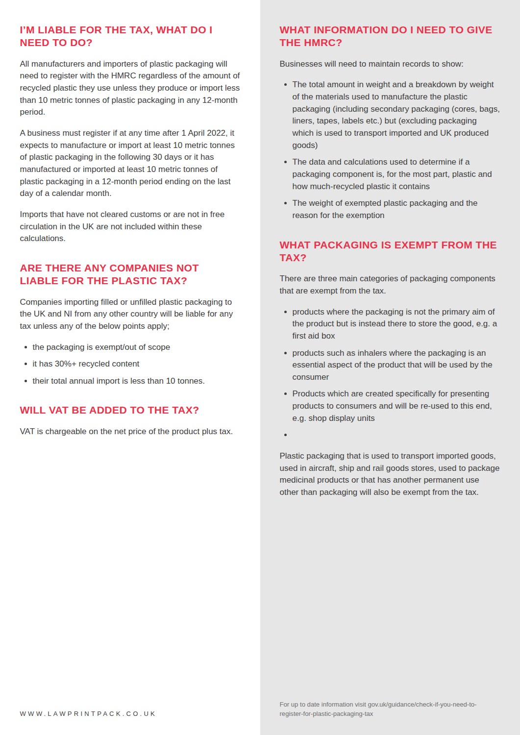I’m liable for the tax, what do I need to do?
All manufacturers and importers of plastic packaging will need to register with the HMRC regardless of the amount of recycled plastic they use unless they produce or import less than 10 metric tonnes of plastic packaging in any 12-month period.
A business must register if at any time after 1 April 2022, it expects to manufacture or import at least 10 metric tonnes of plastic packaging in the following 30 days or it has manufactured or imported at least 10 metric tonnes of plastic packaging in a 12-month period ending on the last day of a calendar month.
Imports that have not cleared customs or are not in free circulation in the UK are not included within these calculations.
Are there any companies not liable for the plastic tax?
Companies importing filled or unfilled plastic packaging to the UK and NI from any other country will be liable for any tax unless any of the below points apply;
the packaging is exempt/out of scope
it has 30%+ recycled content
their total annual import is less than 10 tonnes.
Will VAT be added to the tax?
VAT is chargeable on the net price of the product plus tax.
What information do I need to give the HMRC?
Businesses will need to maintain records to show:
The total amount in weight and a breakdown by weight of the materials used to manufacture the plastic packaging (including secondary packaging (cores, bags, liners, tapes, labels etc.) but (excluding packaging which is used to transport imported and UK produced goods)
The data and calculations used to determine if a packaging component is, for the most part, plastic and how much-recycled plastic it contains
The weight of exempted plastic packaging and the reason for the exemption
What packaging is exempt from the tax?
There are three main categories of packaging components that are exempt from the tax.
products where the packaging is not the primary aim of the product but is instead there to store the good, e.g. a first aid box
products such as inhalers where the packaging is an essential aspect of the product that will be used by the consumer
Products which are created specifically for presenting products to consumers and will be re-used to this end, e.g. shop display units
Plastic packaging that is used to transport imported goods, used in aircraft, ship and rail goods stores, used to package medicinal products or that has another permanent use other than packaging will also be exempt from the tax.
www.lawprintpack.co.uk
For up to date information visit gov.uk/guidance/check-if-you-need-to-register-for-plastic-packaging-tax